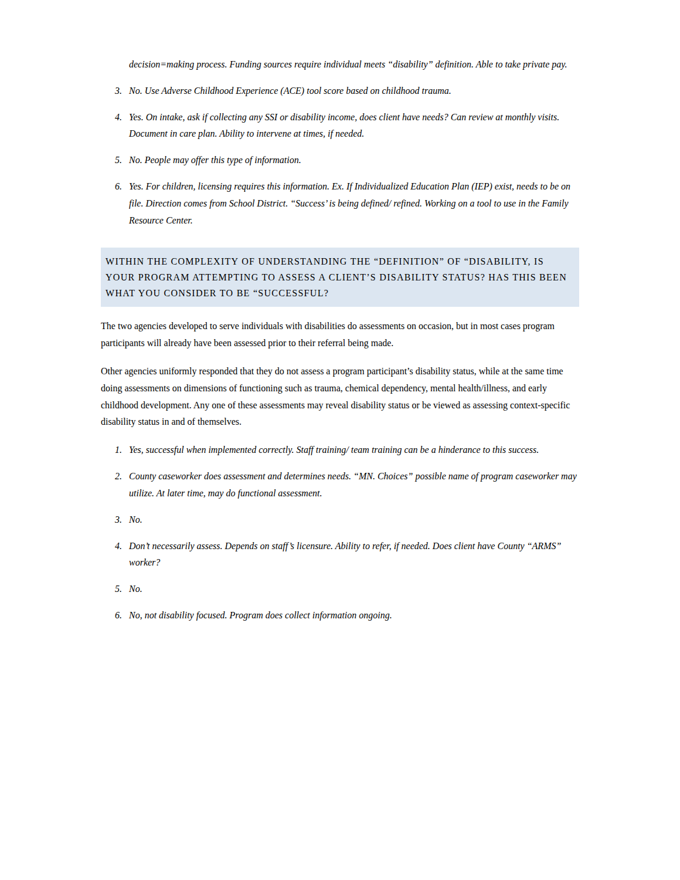decision=making process. Funding sources require individual meets “disability” definition. Able to take private pay.
No. Use Adverse Childhood Experience (ACE) tool score based on childhood trauma.
Yes. On intake, ask if collecting any SSI or disability income, does client have needs? Can review at monthly visits. Document in care plan. Ability to intervene at times, if needed.
No. People may offer this type of information.
Yes. For children, licensing requires this information. Ex. If Individualized Education Plan (IEP) exist, needs to be on file. Direction comes from School District. “Success’ is being defined/ refined. Working on a tool to use in the Family Resource Center.
Within the complexity of understanding the “definition” of “disability, is your program attempting to assess a client’s disability status? Has this been what you consider to be “successful?
The two agencies developed to serve individuals with disabilities do assessments on occasion, but in most cases program participants will already have been assessed prior to their referral being made.
Other agencies uniformly responded that they do not assess a program participant’s disability status, while at the same time doing assessments on dimensions of functioning such as trauma, chemical dependency, mental health/illness, and early childhood development. Any one of these assessments may reveal disability status or be viewed as assessing context-specific disability status in and of themselves.
Yes, successful when implemented correctly. Staff training/ team training can be a hinderance to this success.
County caseworker does assessment and determines needs. “MN. Choices” possible name of program caseworker may utilize. At later time, may do functional assessment.
No.
Don’t necessarily assess. Depends on staff’s licensure. Ability to refer, if needed. Does client have County “ARMS” worker?
No.
No, not disability focused. Program does collect information ongoing.